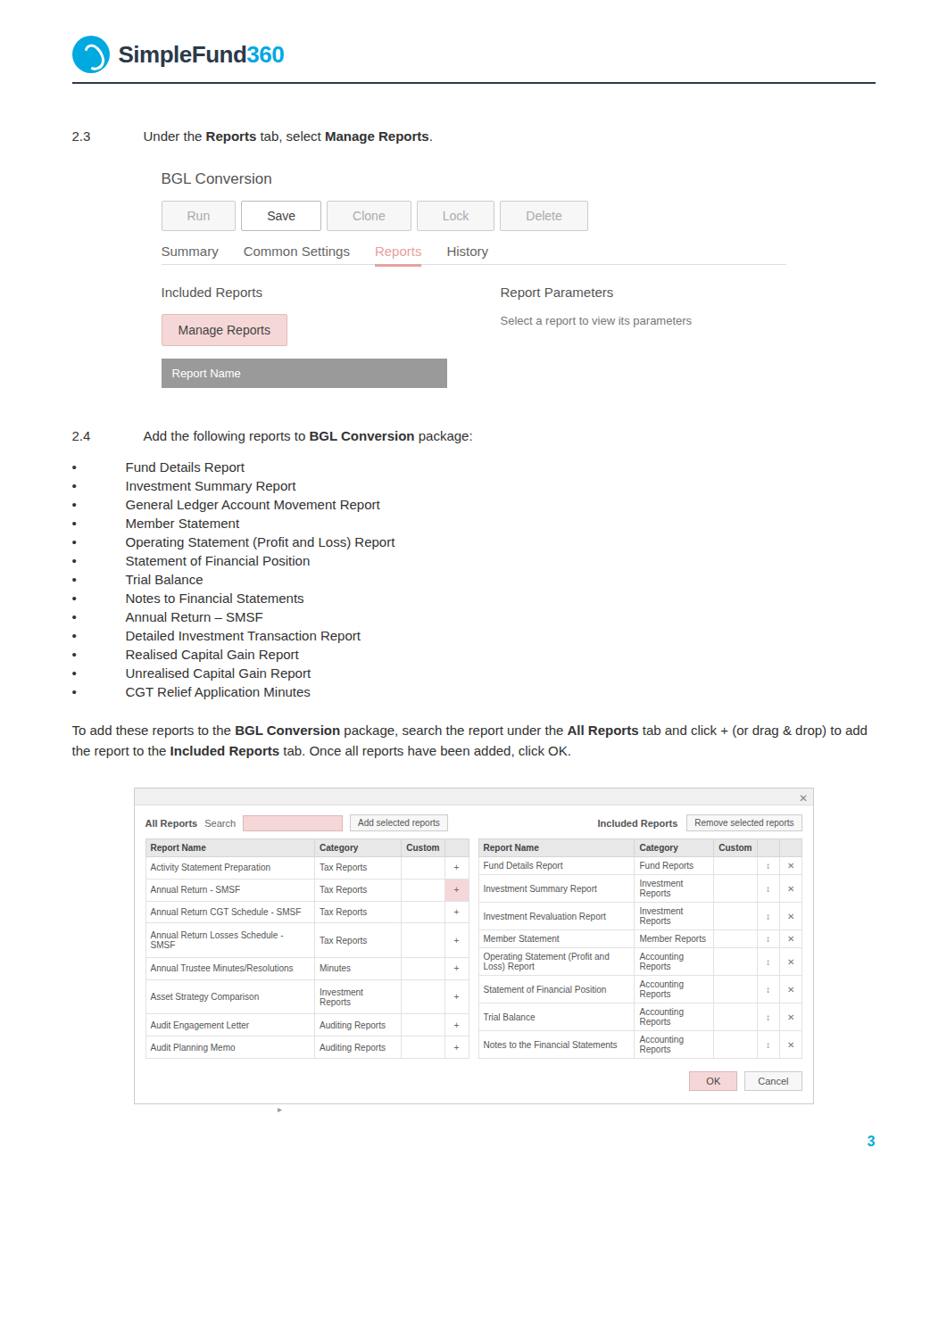Simple Fund 360
2.3
Under the Reports tab, select Manage Reports.
BGL Conversion
Run
Save
Clone
Lock
Delete
Summary
Common Settings
Reports
History
Included Reports
Manage Reports
Report Name
Report Parameters
Select a report to view its parameters
2.4
Add the following reports to BGL Conversion package:
•Fund Details Report
•Investment Summary Report
•General Ledger Account Movement Report
•Member Statement
•Operating Statement (Profit and Loss) Report
•Statement of Financial Position
•Trial Balance
•Notes to Financial Statements
•Annual Return – SMSF
•Detailed Investment Transaction Report
•Realised Capital Gain Report
•Unrealised Capital Gain Report
•CGT Relief Application Minutes
To add these reports to the BGL Conversion package, search the report under the All Reports tab and click + (or drag & drop) to add the report to the Included Reports tab. Once all reports have been added, click OK.
✕
All Reports Search Add selected reports Included Reports Remove selected reports
| Report Name | Category | Custom | |
| --- | --- | --- | --- |
| Activity Statement Preparation | Tax Reports | | + |
| Annual Return - SMSF | Tax Reports | | + |
| Annual Return CGT Schedule - SMSF | Tax Reports | | + |
| Annual Return Losses Schedule - SMSF | Tax Reports | | + |
| Annual Trustee Minutes/Resolutions | Minutes | | + |
| Asset Strategy Comparison | Investment Reports | | + |
| Audit Engagement Letter | Auditing Reports | | + |
| Audit Planning Memo | Auditing Reports | | + |
| Report Name | Category | Custom | | |
| --- | --- | --- | --- | --- |
| Fund Details Report | Fund Reports | | ↕ | ✕ |
| Investment Summary Report | Investment Reports | | ↕ | ✕ |
| Investment Revaluation Report | Investment Reports | | ↕ | ✕ |
| Member Statement | Member Reports | | ↕ | ✕ |
| Operating Statement (Profit and Loss) Report | Accounting Reports | | ↕ | ✕ |
| Statement of Financial Position | Accounting Reports | | ↕ | ✕ |
| Trial Balance | Accounting Reports | | ↕ | ✕ |
| Notes to the Financial Statements | Accounting Reports | | ↕ | ✕ |
OK Cancel
▸
3